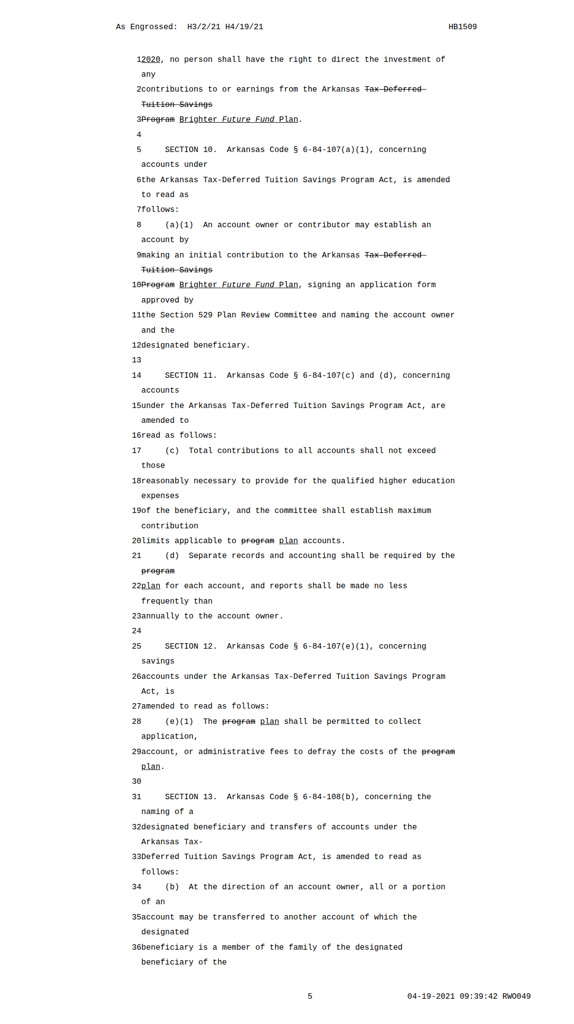As Engrossed: H3/2/21 H4/19/21 HB1509
| 1 | 2020 , no person shall have the right to direct the investment of any |
| 2 | contributions to or earnings from the Arkansas Tax-Deferred Tuition Savings |
| 3 | Program Brighter Future Fund Plan . |
| 4 | |
| 5 | SECTION 10. Arkansas Code § 6-84-107(a)(1), concerning accounts under |
| 6 | the Arkansas Tax-Deferred Tuition Savings Program Act, is amended to read as |
| 7 | follows: |
| 8 | (a)(1) An account owner or contributor may establish an account by |
| 9 | making an initial contribution to the Arkansas Tax-Deferred Tuition Savings |
| 10 | Program Brighter Future Fund Plan , signing an application form approved by |
| 11 | the Section 529 Plan Review Committee and naming the account owner and the |
| 12 | designated beneficiary. |
| 13 | |
| 14 | SECTION 11. Arkansas Code § 6-84-107(c) and (d), concerning accounts |
| 15 | under the Arkansas Tax-Deferred Tuition Savings Program Act, are amended to |
| 16 | read as follows: |
| 17 | (c) Total contributions to all accounts shall not exceed those |
| 18 | reasonably necessary to provide for the qualified higher education expenses |
| 19 | of the beneficiary, and the committee shall establish maximum contribution |
| 20 | limits applicable to program plan accounts. |
| 21 | (d) Separate records and accounting shall be required by the program |
| 22 | plan for each account, and reports shall be made no less frequently than |
| 23 | annually to the account owner. |
| 24 | |
| 25 | SECTION 12. Arkansas Code § 6-84-107(e)(1), concerning savings |
| 26 | accounts under the Arkansas Tax-Deferred Tuition Savings Program Act, is |
| 27 | amended to read as follows: |
| 28 | (e)(1) The program plan shall be permitted to collect application, |
| 29 | account, or administrative fees to defray the costs of the program plan . |
| 30 | |
| 31 | SECTION 13. Arkansas Code § 6-84-108(b), concerning the naming of a |
| 32 | designated beneficiary and transfers of accounts under the Arkansas Tax- |
| 33 | Deferred Tuition Savings Program Act, is amended to read as follows: |
| 34 | (b) At the direction of an account owner, all or a portion of an |
| 35 | account may be transferred to another account of which the designated |
| 36 | beneficiary is a member of the family of the designated beneficiary of the |
5 04-19-2021 09:39:42 RWO049